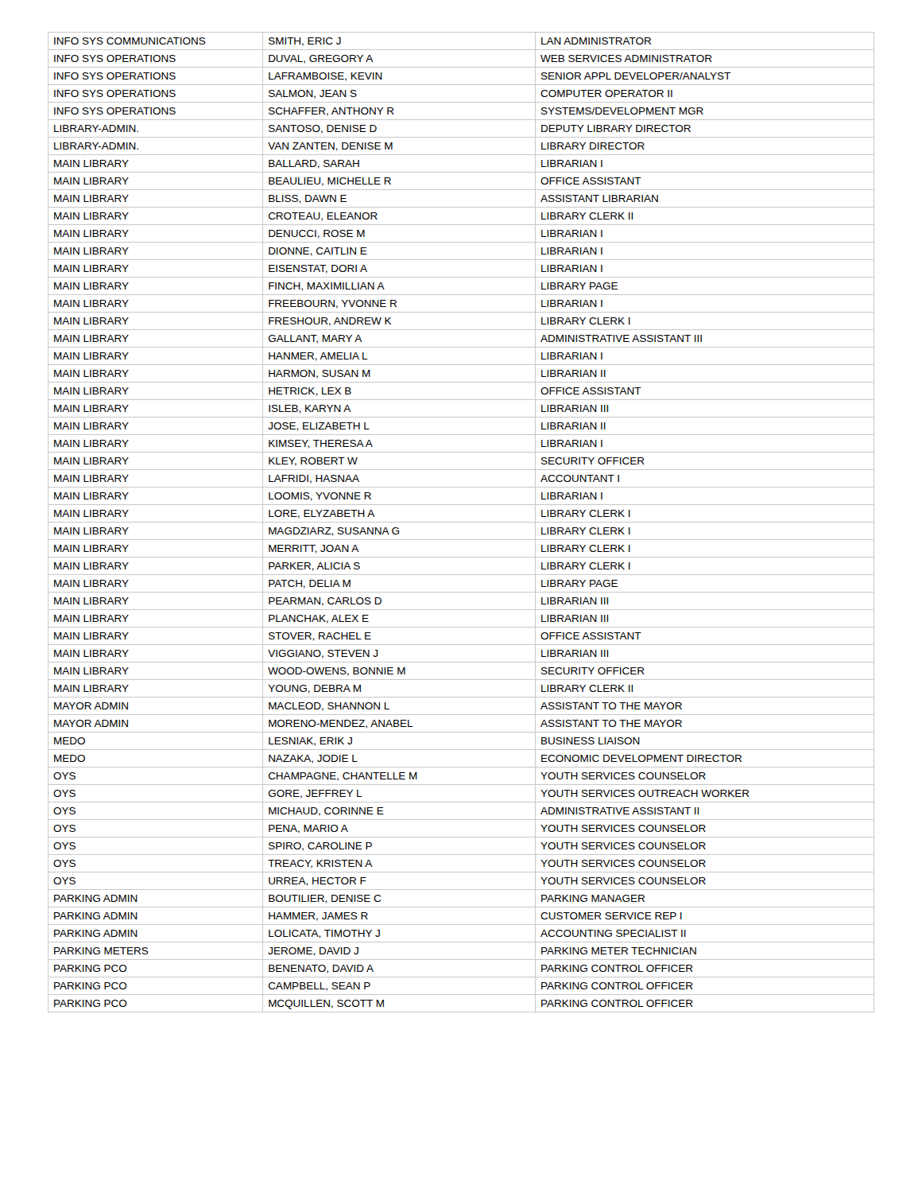| INFO SYS COMMUNICATIONS | SMITH, ERIC J | LAN ADMINISTRATOR |
| INFO SYS OPERATIONS | DUVAL, GREGORY A | WEB SERVICES ADMINISTRATOR |
| INFO SYS OPERATIONS | LAFRAMBOISE, KEVIN | SENIOR APPL DEVELOPER/ANALYST |
| INFO SYS OPERATIONS | SALMON, JEAN S | COMPUTER OPERATOR II |
| INFO SYS OPERATIONS | SCHAFFER, ANTHONY R | SYSTEMS/DEVELOPMENT MGR |
| LIBRARY-ADMIN. | SANTOSO, DENISE D | DEPUTY LIBRARY DIRECTOR |
| LIBRARY-ADMIN. | VAN ZANTEN, DENISE M | LIBRARY DIRECTOR |
| MAIN LIBRARY | BALLARD, SARAH | LIBRARIAN I |
| MAIN LIBRARY | BEAULIEU, MICHELLE R | OFFICE ASSISTANT |
| MAIN LIBRARY | BLISS, DAWN E | ASSISTANT LIBRARIAN |
| MAIN LIBRARY | CROTEAU, ELEANOR | LIBRARY CLERK II |
| MAIN LIBRARY | DENUCCI, ROSE M | LIBRARIAN I |
| MAIN LIBRARY | DIONNE, CAITLIN E | LIBRARIAN I |
| MAIN LIBRARY | EISENSTAT, DORI A | LIBRARIAN I |
| MAIN LIBRARY | FINCH, MAXIMILLIAN A | LIBRARY PAGE |
| MAIN LIBRARY | FREEBOURN, YVONNE R | LIBRARIAN I |
| MAIN LIBRARY | FRESHOUR, ANDREW K | LIBRARY CLERK I |
| MAIN LIBRARY | GALLANT, MARY A | ADMINISTRATIVE ASSISTANT III |
| MAIN LIBRARY | HANMER, AMELIA L | LIBRARIAN I |
| MAIN LIBRARY | HARMON, SUSAN M | LIBRARIAN II |
| MAIN LIBRARY | HETRICK, LEX B | OFFICE ASSISTANT |
| MAIN LIBRARY | ISLEB, KARYN A | LIBRARIAN III |
| MAIN LIBRARY | JOSE, ELIZABETH L | LIBRARIAN II |
| MAIN LIBRARY | KIMSEY, THERESA A | LIBRARIAN I |
| MAIN LIBRARY | KLEY, ROBERT W | SECURITY OFFICER |
| MAIN LIBRARY | LAFRIDI, HASNAA | ACCOUNTANT I |
| MAIN LIBRARY | LOOMIS, YVONNE R | LIBRARIAN I |
| MAIN LIBRARY | LORE, ELYZABETH A | LIBRARY CLERK I |
| MAIN LIBRARY | MAGDZIARZ, SUSANNA G | LIBRARY CLERK I |
| MAIN LIBRARY | MERRITT, JOAN A | LIBRARY CLERK I |
| MAIN LIBRARY | PARKER, ALICIA S | LIBRARY CLERK I |
| MAIN LIBRARY | PATCH, DELIA M | LIBRARY PAGE |
| MAIN LIBRARY | PEARMAN, CARLOS D | LIBRARIAN III |
| MAIN LIBRARY | PLANCHAK, ALEX E | LIBRARIAN III |
| MAIN LIBRARY | STOVER, RACHEL E | OFFICE ASSISTANT |
| MAIN LIBRARY | VIGGIANO, STEVEN J | LIBRARIAN III |
| MAIN LIBRARY | WOOD-OWENS, BONNIE M | SECURITY OFFICER |
| MAIN LIBRARY | YOUNG, DEBRA M | LIBRARY CLERK II |
| MAYOR ADMIN | MACLEOD, SHANNON L | ASSISTANT TO THE MAYOR |
| MAYOR ADMIN | MORENO-MENDEZ, ANABEL | ASSISTANT TO THE MAYOR |
| MEDO | LESNIAK, ERIK J | BUSINESS LIAISON |
| MEDO | NAZAKA, JODIE L | ECONOMIC DEVELOPMENT DIRECTOR |
| OYS | CHAMPAGNE, CHANTELLE M | YOUTH SERVICES COUNSELOR |
| OYS | GORE, JEFFREY L | YOUTH SERVICES OUTREACH WORKER |
| OYS | MICHAUD, CORINNE E | ADMINISTRATIVE ASSISTANT II |
| OYS | PENA, MARIO A | YOUTH SERVICES COUNSELOR |
| OYS | SPIRO, CAROLINE P | YOUTH SERVICES COUNSELOR |
| OYS | TREACY, KRISTEN A | YOUTH SERVICES COUNSELOR |
| OYS | URREA, HECTOR F | YOUTH SERVICES COUNSELOR |
| PARKING ADMIN | BOUTILIER, DENISE C | PARKING MANAGER |
| PARKING ADMIN | HAMMER, JAMES R | CUSTOMER SERVICE REP I |
| PARKING ADMIN | LOLICATA, TIMOTHY J | ACCOUNTING SPECIALIST II |
| PARKING METERS | JEROME, DAVID J | PARKING METER TECHNICIAN |
| PARKING PCO | BENENATO, DAVID A | PARKING CONTROL OFFICER |
| PARKING PCO | CAMPBELL, SEAN P | PARKING CONTROL OFFICER |
| PARKING PCO | MCQUILLEN, SCOTT M | PARKING CONTROL OFFICER |